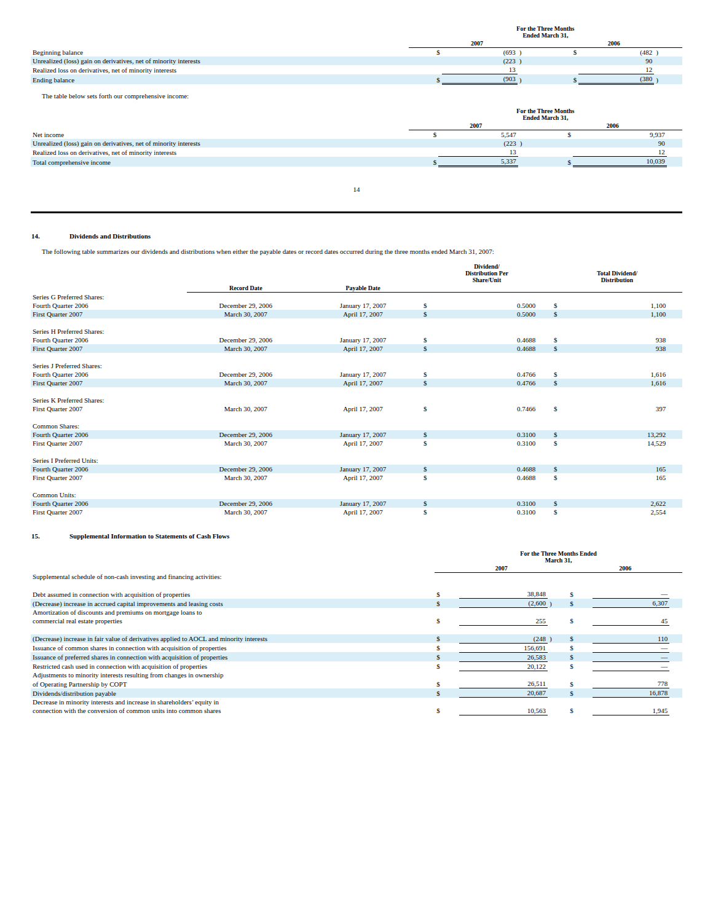| | For the Three Months Ended March 31, |
| | 2007 | 2006 |
| Beginning balance | $ | (693 | ) | $ | (482 | ) |
| Unrealized (loss) gain on derivatives, net of minority interests | | (223 | ) | | 90 | |
| Realized loss on derivatives, net of minority interests | | 13 | | | 12 | |
| Ending balance | $ | (903 | ) | $ | (380 | ) |
The table below sets forth our comprehensive income:
| | For the Three Months Ended March 31, |
| | 2007 | 2006 |
| Net income | $ | 5,547 | | $ | 9,937 | |
| Unrealized (loss) gain on derivatives, net of minority interests | | (223 | ) | | 90 | |
| Realized loss on derivatives, net of minority interests | | 13 | | | 12 | |
| Total comprehensive income | $ | 5,337 | | $ | 10,039 | |
14
| 14. | Dividends and Distributions |
The following table summarizes our dividends and distributions when either the payable dates or record dates occurred during the three months ended March 31, 2007:
| | | | Dividend/ Distribution Per Share/Unit | Total Dividend/ Distribution |
| | Record Date | Payable Date | | |
| Series G Preferred Shares: | | | | |
| Fourth Quarter 2006 | December 29, 2006 | January 17, 2007 | $ | 0.5000 | | $ | 1,100 | |
| First Quarter 2007 | March 30, 2007 | April 17, 2007 | $ | 0.5000 | | $ | 1,100 | |
| Series H Preferred Shares: | | | | |
| Fourth Quarter 2006 | December 29, 2006 | January 17, 2007 | $ | 0.4688 | | $ | 938 | |
| First Quarter 2007 | March 30, 2007 | April 17, 2007 | $ | 0.4688 | | $ | 938 | |
| Series J Preferred Shares: | | | | |
| Fourth Quarter 2006 | December 29, 2006 | January 17, 2007 | $ | 0.4766 | | $ | 1,616 | |
| First Quarter 2007 | March 30, 2007 | April 17, 2007 | $ | 0.4766 | | $ | 1,616 | |
| Series K Preferred Shares: | | | | |
| First Quarter 2007 | March 30, 2007 | April 17, 2007 | $ | 0.7466 | | $ | 397 | |
| Common Shares: | | | | |
| Fourth Quarter 2006 | December 29, 2006 | January 17, 2007 | $ | 0.3100 | | $ | 13,292 | |
| First Quarter 2007 | March 30, 2007 | April 17, 2007 | $ | 0.3100 | | $ | 14,529 | |
| Series I Preferred Units: | | | | |
| Fourth Quarter 2006 | December 29, 2006 | January 17, 2007 | $ | 0.4688 | | $ | 165 | |
| First Quarter 2007 | March 30, 2007 | April 17, 2007 | $ | 0.4688 | | $ | 165 | |
| Common Units: | | | | |
| Fourth Quarter 2006 | December 29, 2006 | January 17, 2007 | $ | 0.3100 | | $ | 2,622 | |
| First Quarter 2007 | March 30, 2007 | April 17, 2007 | $ | 0.3100 | | $ | 2,554 | |
| 15. | Supplemental Information to Statements of Cash Flows |
| | For the Three Months Ended March 31, |
| | 2007 | 2006 |
| Supplemental schedule of non-cash investing and financing activities: | | |
| Debt assumed in connection with acquisition of properties | $ | 38,848 | | $ | — | |
| (Decrease) increase in accrued capital improvements and leasing costs | $ | (2,600 | ) | $ | 6,307 | |
| Amortization of discounts and premiums on mortgage loans to | | |
| commercial real estate properties | $ | 255 | | $ | 45 | |
| (Decrease) increase in fair value of derivatives applied to AOCL and minority interests | $ | (248 | ) | $ | 110 | |
| Issuance of common shares in connection with acquisition of properties | $ | 156,691 | | $ | — | |
| Issuance of preferred shares in connection with acquisition of properties | $ | 26,583 | | $ | — | |
| Restricted cash used in connection with acquisition of properties | $ | 20,122 | | $ | — | |
| Adjustments to minority interests resulting from changes in ownership | | |
| of Operating Partnership by COPT | $ | 26,511 | | $ | 778 | |
| Dividends/distribution payable | $ | 20,687 | | $ | 16,878 | |
| Decrease in minority interests and increase in shareholders’ equity in | | |
| connection with the conversion of common units into common shares | $ | 10,563 | | $ | 1,945 | |